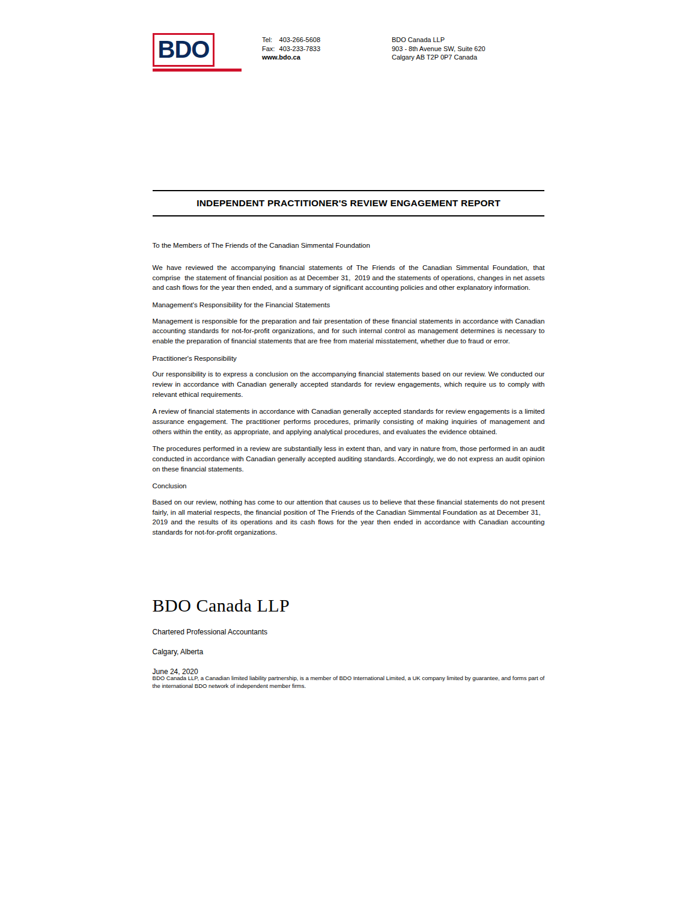BDO
Tel: 403-266-5608
Fax: 403-233-7833
www.bdo.ca
BDO Canada LLP
903 - 8th Avenue SW, Suite 620
Calgary AB T2P 0P7 Canada
INDEPENDENT PRACTITIONER'S REVIEW ENGAGEMENT REPORT
To the Members of The Friends of the Canadian Simmental Foundation
We have reviewed the accompanying financial statements of The Friends of the Canadian Simmental Foundation, that comprise the statement of financial position as at December 31, 2019 and the statements of operations, changes in net assets and cash flows for the year then ended, and a summary of significant accounting policies and other explanatory information.
Management's Responsibility for the Financial Statements
Management is responsible for the preparation and fair presentation of these financial statements in accordance with Canadian accounting standards for not-for-profit organizations, and for such internal control as management determines is necessary to enable the preparation of financial statements that are free from material misstatement, whether due to fraud or error.
Practitioner's Responsibility
Our responsibility is to express a conclusion on the accompanying financial statements based on our review. We conducted our review in accordance with Canadian generally accepted standards for review engagements, which require us to comply with relevant ethical requirements.
A review of financial statements in accordance with Canadian generally accepted standards for review engagements is a limited assurance engagement. The practitioner performs procedures, primarily consisting of making inquiries of management and others within the entity, as appropriate, and applying analytical procedures, and evaluates the evidence obtained.
The procedures performed in a review are substantially less in extent than, and vary in nature from, those performed in an audit conducted in accordance with Canadian generally accepted auditing standards. Accordingly, we do not express an audit opinion on these financial statements.
Conclusion
Based on our review, nothing has come to our attention that causes us to believe that these financial statements do not present fairly, in all material respects, the financial position of The Friends of the Canadian Simmental Foundation as at December 31, 2019 and the results of its operations and its cash flows for the year then ended in accordance with Canadian accounting standards for not-for-profit organizations.
BDO Canada LLP
Chartered Professional Accountants
Calgary, Alberta
June 24, 2020
BDO Canada LLP, a Canadian limited liability partnership, is a member of BDO International Limited, a UK company limited by guarantee, and forms part of the international BDO network of independent member firms.